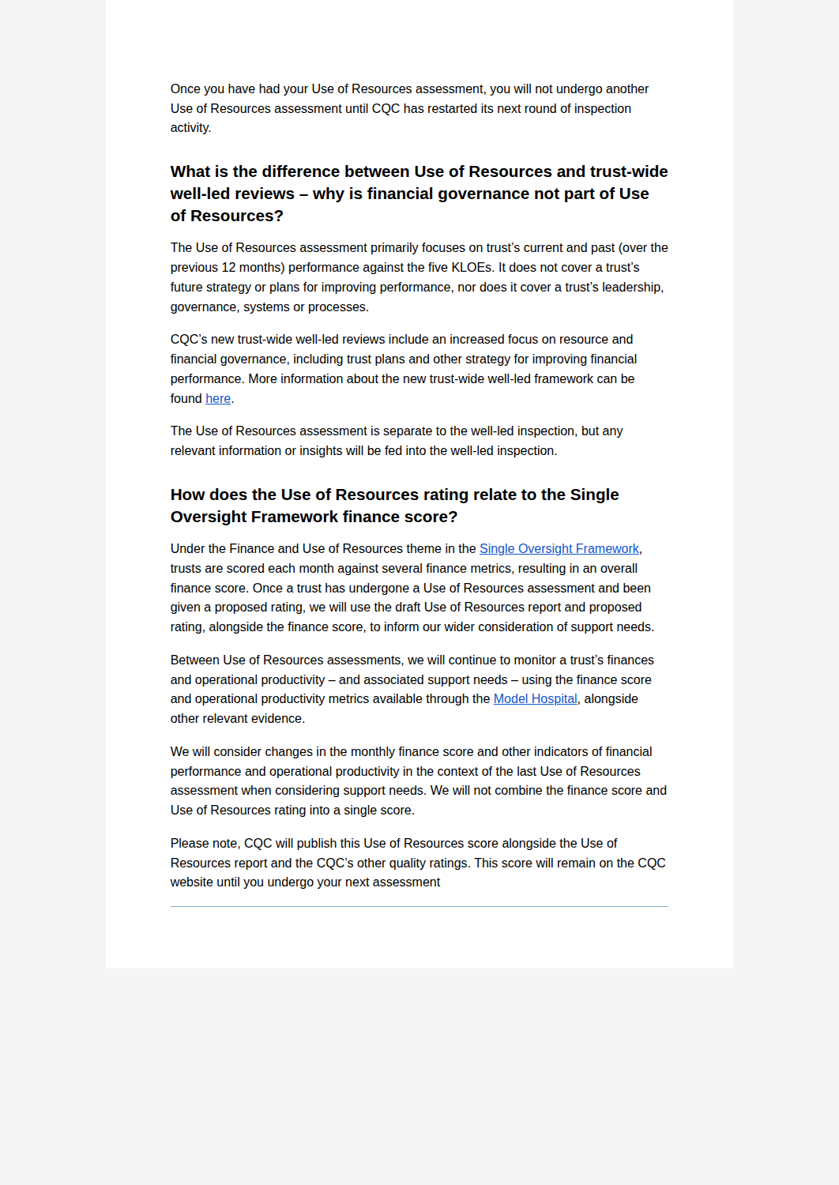Once you have had your Use of Resources assessment, you will not undergo another Use of Resources assessment until CQC has restarted its next round of inspection activity.
What is the difference between Use of Resources and trust-wide well-led reviews – why is financial governance not part of Use of Resources?
The Use of Resources assessment primarily focuses on trust’s current and past (over the previous 12 months) performance against the five KLOEs. It does not cover a trust’s future strategy or plans for improving performance, nor does it cover a trust’s leadership, governance, systems or processes.
CQC’s new trust-wide well-led reviews include an increased focus on resource and financial governance, including trust plans and other strategy for improving financial performance. More information about the new trust-wide well-led framework can be found here.
The Use of Resources assessment is separate to the well-led inspection, but any relevant information or insights will be fed into the well-led inspection.
How does the Use of Resources rating relate to the Single Oversight Framework finance score?
Under the Finance and Use of Resources theme in the Single Oversight Framework, trusts are scored each month against several finance metrics, resulting in an overall finance score. Once a trust has undergone a Use of Resources assessment and been given a proposed rating, we will use the draft Use of Resources report and proposed rating, alongside the finance score, to inform our wider consideration of support needs.
Between Use of Resources assessments, we will continue to monitor a trust’s finances and operational productivity – and associated support needs – using the finance score and operational productivity metrics available through the Model Hospital, alongside other relevant evidence.
We will consider changes in the monthly finance score and other indicators of financial performance and operational productivity in the context of the last Use of Resources assessment when considering support needs. We will not combine the finance score and Use of Resources rating into a single score.
Please note, CQC will publish this Use of Resources score alongside the Use of Resources report and the CQC’s other quality ratings. This score will remain on the CQC website until you undergo your next assessment